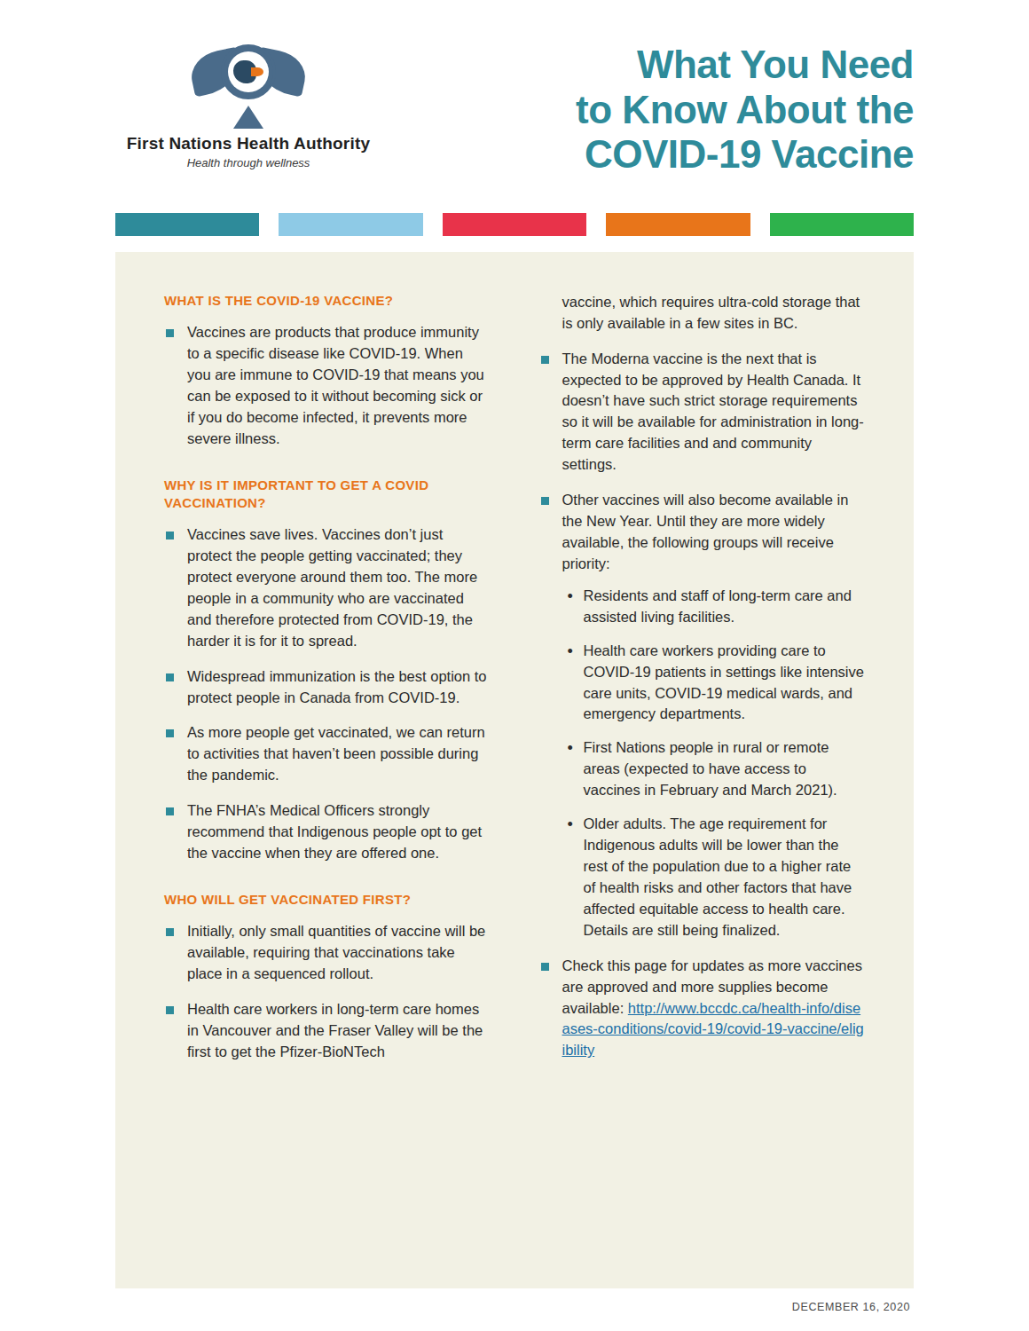First Nations Health Authority
Health through wellness
What You Need
to Know About the
COVID-19 Vaccine
What is the COVID-19 vaccine?
Vaccines are products that produce immunity to a specific disease like COVID-19. When you are immune to COVID-19 that means you can be exposed to it without becoming sick or if you do become infected, it prevents more severe illness.
Why is it important to get a COVID vaccination?
Vaccines save lives. Vaccines don’t just protect the people getting vaccinated; they protect everyone around them too. The more people in a community who are vaccinated and therefore protected from COVID-19, the harder it is for it to spread.
Widespread immunization is the best option to protect people in Canada from COVID-19.
As more people get vaccinated, we can return to activities that haven’t been possible during the pandemic.
The FNHA’s Medical Officers strongly recommend that Indigenous people opt to get the vaccine when they are offered one.
Who will get vaccinated first?
Initially, only small quantities of vaccine will be available, requiring that vaccinations take place in a sequenced rollout.
Health care workers in long-term care homes in Vancouver and the Fraser Valley will be the first to get the Pfizer-BioNTech
vaccine, which requires ultra-cold storage that is only available in a few sites in BC.
The Moderna vaccine is the next that is expected to be approved by Health Canada. It doesn’t have such strict storage requirements so it will be available for administration in long-term care facilities and and community settings.
Other vaccines will also become available in the New Year. Until they are more widely available, the following groups will receive priority:
Residents and staff of long-term care and assisted living facilities.
Health care workers providing care to COVID-19 patients in settings like intensive care units, COVID-19 medical wards, and emergency departments.
First Nations people in rural or remote areas (expected to have access to vaccines in February and March 2021).
Older adults. The age requirement for Indigenous adults will be lower than the rest of the population due to a higher rate of health risks and other factors that have affected equitable access to health care. Details are still being finalized.
Check this page for updates as more vaccines are approved and more supplies become available: http://www.bccdc.ca/health-info/diseases-conditions/covid-19/covid-19-vaccine/eligibility
DECEMBER 16, 2020